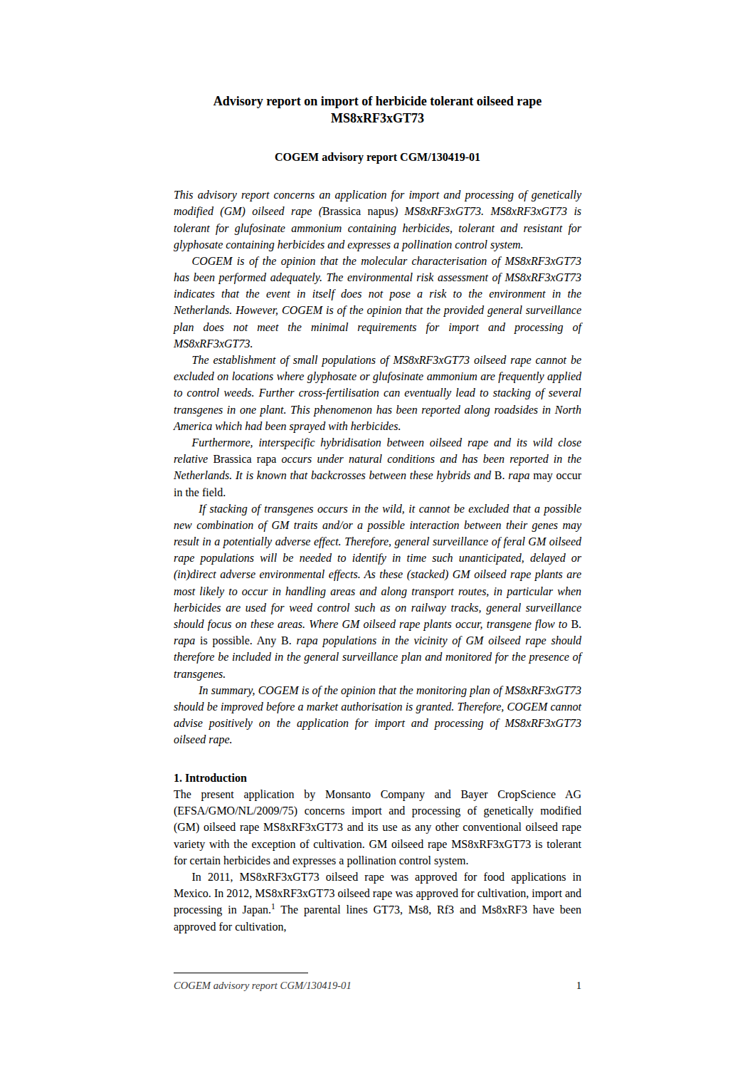Advisory report on import of herbicide tolerant oilseed rape
MS8xRF3xGT73
COGEM advisory report CGM/130419-01
This advisory report concerns an application for import and processing of genetically modified (GM) oilseed rape (Brassica napus) MS8xRF3xGT73. MS8xRF3xGT73 is tolerant for glufosinate ammonium containing herbicides, tolerant and resistant for glyphosate containing herbicides and expresses a pollination control system.
COGEM is of the opinion that the molecular characterisation of MS8xRF3xGT73 has been performed adequately. The environmental risk assessment of MS8xRF3xGT73 indicates that the event in itself does not pose a risk to the environment in the Netherlands. However, COGEM is of the opinion that the provided general surveillance plan does not meet the minimal requirements for import and processing of MS8xRF3xGT73.
The establishment of small populations of MS8xRF3xGT73 oilseed rape cannot be excluded on locations where glyphosate or glufosinate ammonium are frequently applied to control weeds. Further cross-fertilisation can eventually lead to stacking of several transgenes in one plant. This phenomenon has been reported along roadsides in North America which had been sprayed with herbicides.
Furthermore, interspecific hybridisation between oilseed rape and its wild close relative Brassica rapa occurs under natural conditions and has been reported in the Netherlands. It is known that backcrosses between these hybrids and B. rapa may occur in the field.
If stacking of transgenes occurs in the wild, it cannot be excluded that a possible new combination of GM traits and/or a possible interaction between their genes may result in a potentially adverse effect. Therefore, general surveillance of feral GM oilseed rape populations will be needed to identify in time such unanticipated, delayed or (in)direct adverse environmental effects. As these (stacked) GM oilseed rape plants are most likely to occur in handling areas and along transport routes, in particular when herbicides are used for weed control such as on railway tracks, general surveillance should focus on these areas. Where GM oilseed rape plants occur, transgene flow to B. rapa is possible. Any B. rapa populations in the vicinity of GM oilseed rape should therefore be included in the general surveillance plan and monitored for the presence of transgenes.
In summary, COGEM is of the opinion that the monitoring plan of MS8xRF3xGT73 should be improved before a market authorisation is granted. Therefore, COGEM cannot advise positively on the application for import and processing of MS8xRF3xGT73 oilseed rape.
1. Introduction
The present application by Monsanto Company and Bayer CropScience AG (EFSA/GMO/NL/2009/75) concerns import and processing of genetically modified (GM) oilseed rape MS8xRF3xGT73 and its use as any other conventional oilseed rape variety with the exception of cultivation. GM oilseed rape MS8xRF3xGT73 is tolerant for certain herbicides and expresses a pollination control system.
In 2011, MS8xRF3xGT73 oilseed rape was approved for food applications in Mexico. In 2012, MS8xRF3xGT73 oilseed rape was approved for cultivation, import and processing in Japan.1 The parental lines GT73, Ms8, Rf3 and Ms8xRF3 have been approved for cultivation,
COGEM advisory report CGM/130419-01 1